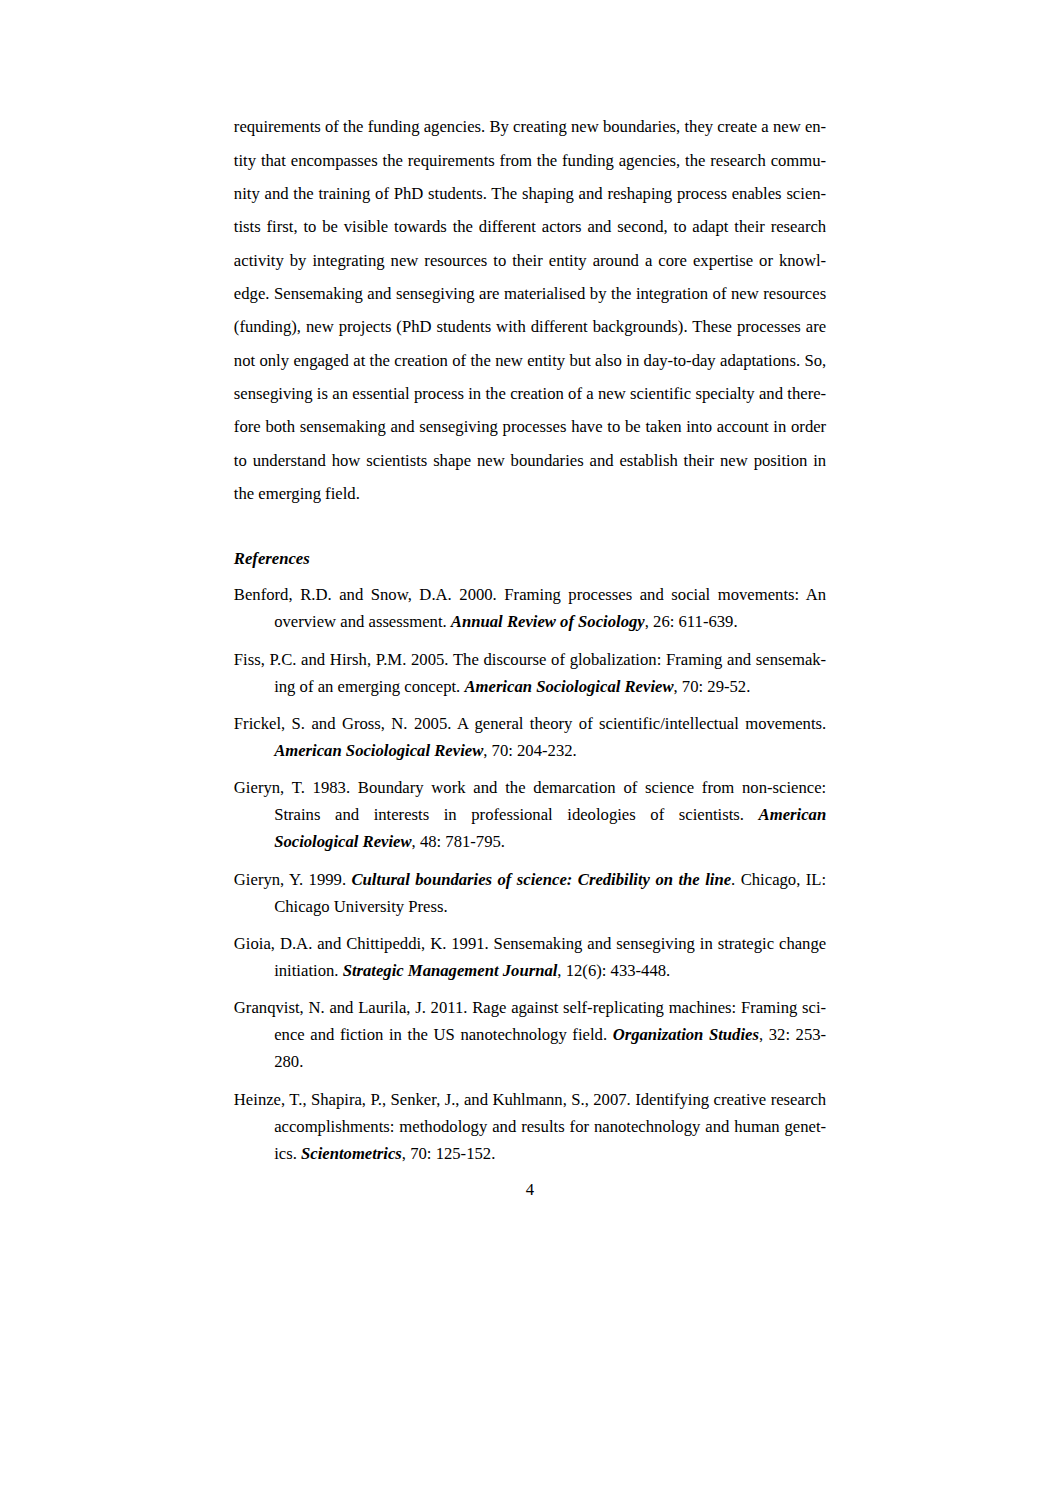requirements of the funding agencies. By creating new boundaries, they create a new entity that encompasses the requirements from the funding agencies, the research community and the training of PhD students. The shaping and reshaping process enables scientists first, to be visible towards the different actors and second, to adapt their research activity by integrating new resources to their entity around a core expertise or knowledge. Sensemaking and sensegiving are materialised by the integration of new resources (funding), new projects (PhD students with different backgrounds). These processes are not only engaged at the creation of the new entity but also in day-to-day adaptations. So, sensegiving is an essential process in the creation of a new scientific specialty and therefore both sensemaking and sensegiving processes have to be taken into account in order to understand how scientists shape new boundaries and establish their new position in the emerging field.
References
Benford, R.D. and Snow, D.A. 2000. Framing processes and social movements: An overview and assessment. Annual Review of Sociology, 26: 611-639.
Fiss, P.C. and Hirsh, P.M. 2005. The discourse of globalization: Framing and sensemaking of an emerging concept. American Sociological Review, 70: 29-52.
Frickel, S. and Gross, N. 2005. A general theory of scientific/intellectual movements. American Sociological Review, 70: 204-232.
Gieryn, T. 1983. Boundary work and the demarcation of science from non-science: Strains and interests in professional ideologies of scientists. American Sociological Review, 48: 781-795.
Gieryn, Y. 1999. Cultural boundaries of science: Credibility on the line. Chicago, IL: Chicago University Press.
Gioia, D.A. and Chittipeddi, K. 1991. Sensemaking and sensegiving in strategic change initiation. Strategic Management Journal, 12(6): 433-448.
Granqvist, N. and Laurila, J. 2011. Rage against self-replicating machines: Framing science and fiction in the US nanotechnology field. Organization Studies, 32: 253-280.
Heinze, T., Shapira, P., Senker, J., and Kuhlmann, S., 2007. Identifying creative research accomplishments: methodology and results for nanotechnology and human genetics. Scientometrics, 70: 125-152.
4